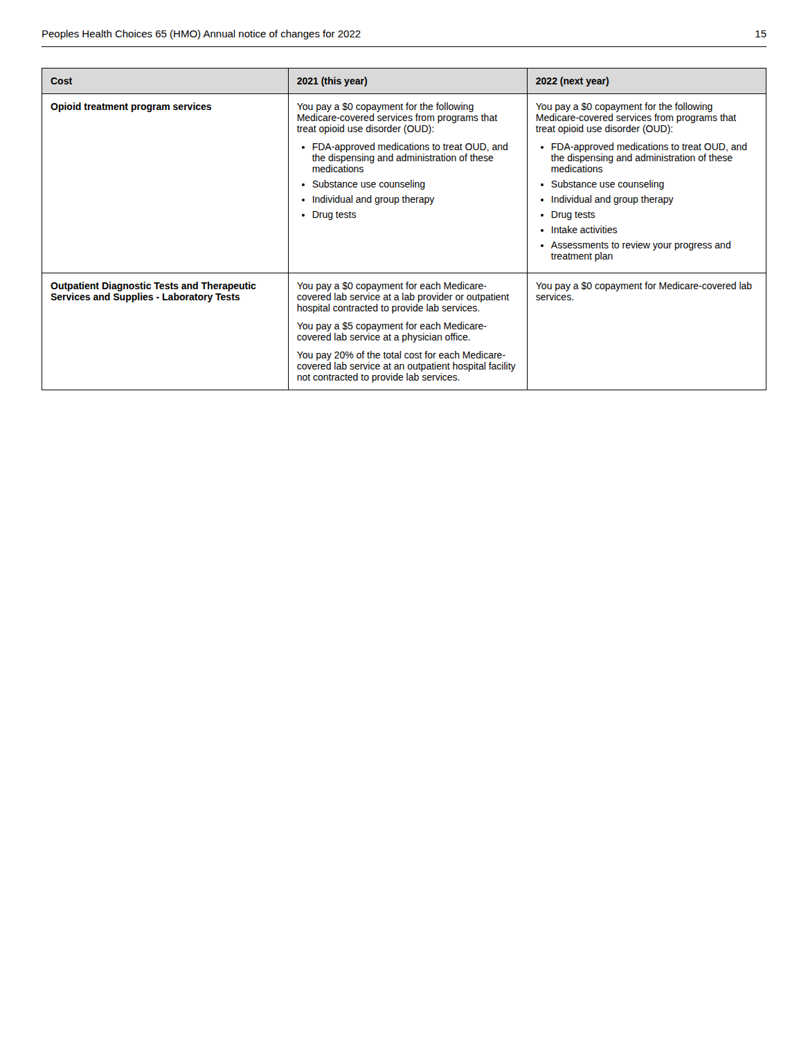Peoples Health Choices 65 (HMO) Annual notice of changes for 2022 15
| Cost | 2021 (this year) | 2022 (next year) |
| --- | --- | --- |
| Opioid treatment program services | You pay a $0 copayment for the following Medicare-covered services from programs that treat opioid use disorder (OUD): FDA-approved medications to treat OUD, and the dispensing and administration of these medications Substance use counseling Individual and group therapy Drug tests | You pay a $0 copayment for the following Medicare-covered services from programs that treat opioid use disorder (OUD): FDA-approved medications to treat OUD, and the dispensing and administration of these medications Substance use counseling Individual and group therapy Drug tests Intake activities Assessments to review your progress and treatment plan |
| Outpatient Diagnostic Tests and Therapeutic Services and Supplies - Laboratory Tests | You pay a $0 copayment for each Medicare-covered lab service at a lab provider or outpatient hospital contracted to provide lab services. You pay a $5 copayment for each Medicare-covered lab service at a physician office. You pay 20% of the total cost for each Medicare-covered lab service at an outpatient hospital facility not contracted to provide lab services. | You pay a $0 copayment for Medicare-covered lab services. |